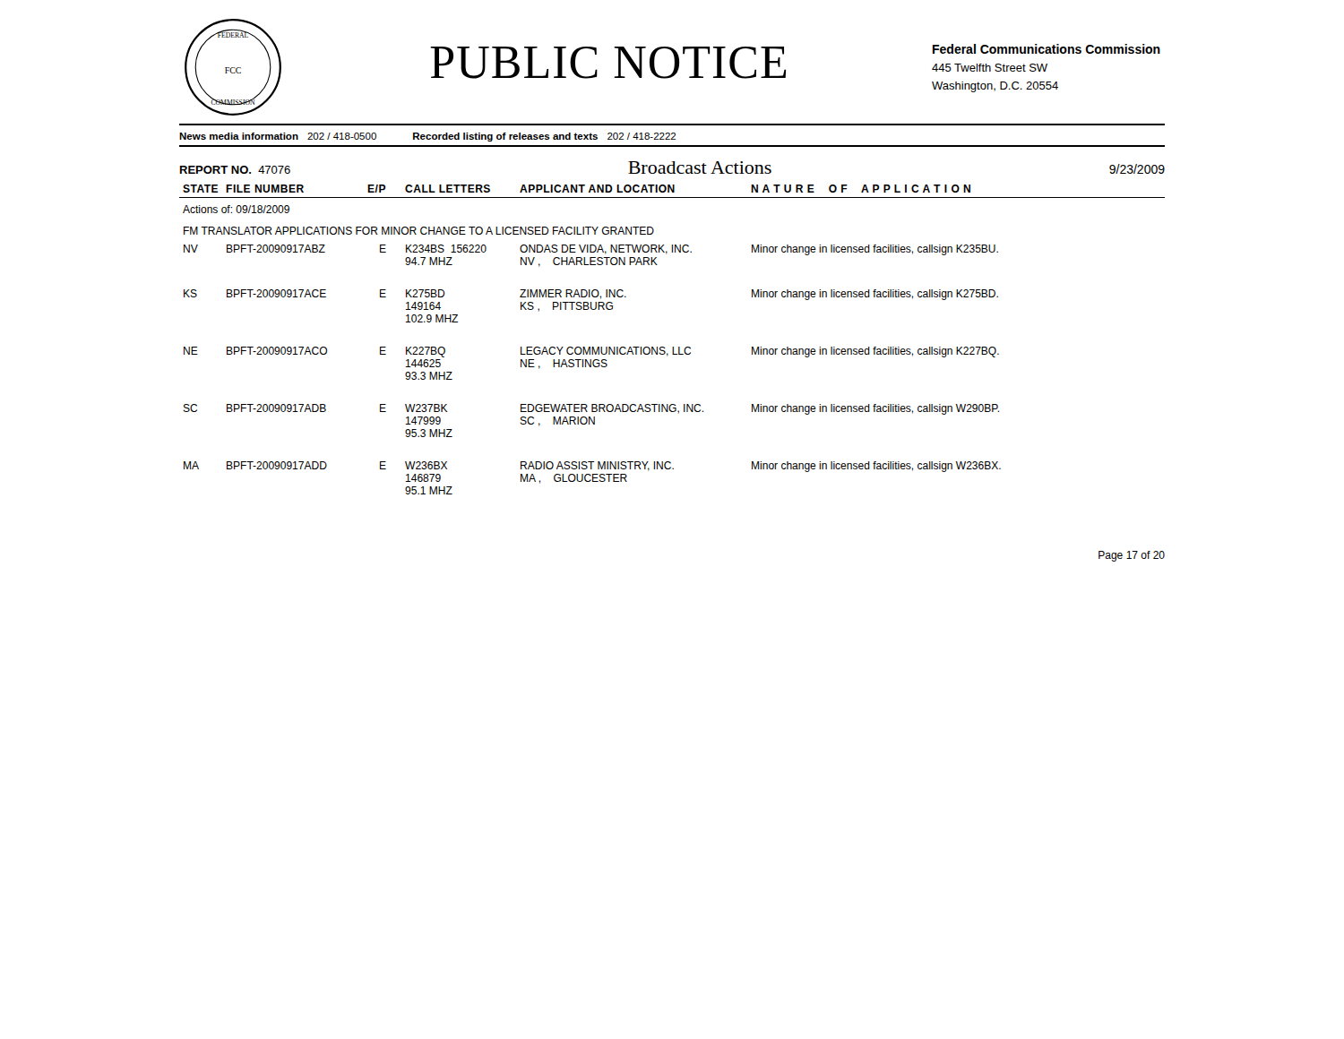PUBLIC NOTICE
Federal Communications Commission
445 Twelfth Street SW
Washington, D.C. 20554
News media information 202 / 418-0500 Recorded listing of releases and texts 202 / 418-2222
REPORT NO. 47076
Broadcast Actions
9/23/2009
| STATE | FILE NUMBER | E/P | CALL LETTERS | APPLICANT AND LOCATION | N A T U R E O F A P P L I C A T I O N |
| --- | --- | --- | --- | --- | --- |
| Actions of: 09/18/2009 |
| FM TRANSLATOR APPLICATIONS FOR MINOR CHANGE TO A LICENSED FACILITY GRANTED |
| NV | BPFT-20090917ABZ | E | K234BS 156220 94.7 MHZ | ONDAS DE VIDA, NETWORK, INC. NV , CHARLESTON PARK | Minor change in licensed facilities, callsign K235BU. |
| KS | BPFT-20090917ACE | E | K275BD 149164 102.9 MHZ | ZIMMER RADIO, INC. KS , PITTSBURG | Minor change in licensed facilities, callsign K275BD. |
| NE | BPFT-20090917ACO | E | K227BQ 144625 93.3 MHZ | LEGACY COMMUNICATIONS, LLC NE , HASTINGS | Minor change in licensed facilities, callsign K227BQ. |
| SC | BPFT-20090917ADB | E | W237BK 147999 95.3 MHZ | EDGEWATER BROADCASTING, INC. SC , MARION | Minor change in licensed facilities, callsign W290BP. |
| MA | BPFT-20090917ADD | E | W236BX 146879 95.1 MHZ | RADIO ASSIST MINISTRY, INC. MA , GLOUCESTER | Minor change in licensed facilities, callsign W236BX. |
Page 17 of 20